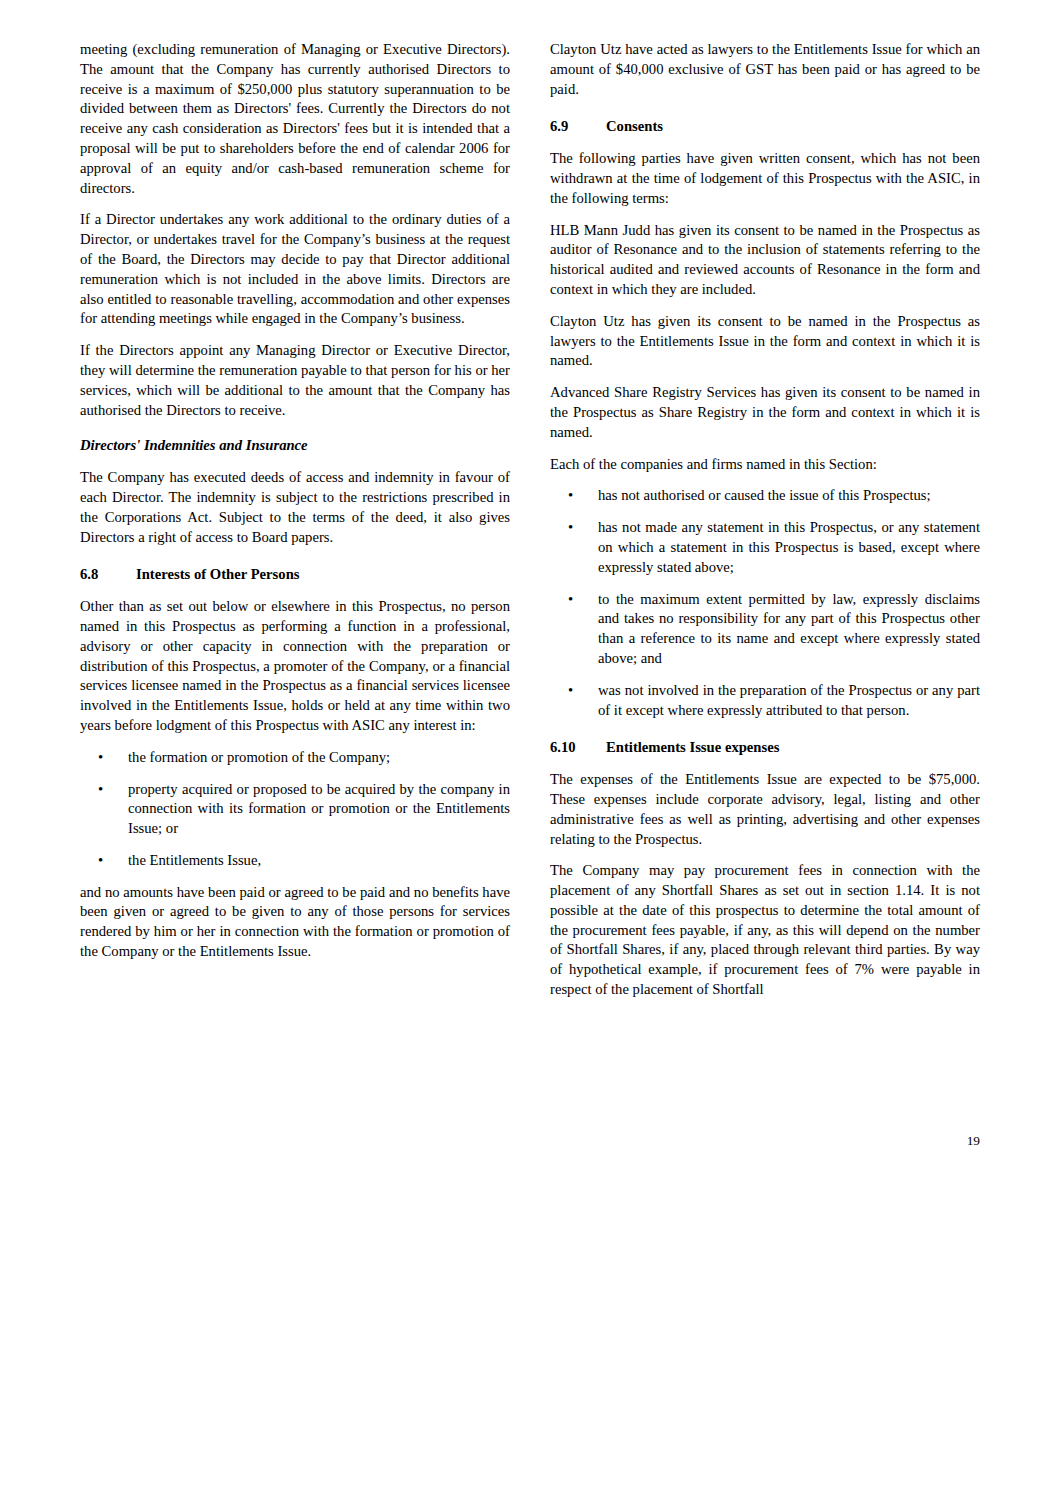meeting (excluding remuneration of Managing or Executive Directors). The amount that the Company has currently authorised Directors to receive is a maximum of $250,000 plus statutory superannuation to be divided between them as Directors' fees. Currently the Directors do not receive any cash consideration as Directors' fees but it is intended that a proposal will be put to shareholders before the end of calendar 2006 for approval of an equity and/or cash-based remuneration scheme for directors.
If a Director undertakes any work additional to the ordinary duties of a Director, or undertakes travel for the Company’s business at the request of the Board, the Directors may decide to pay that Director additional remuneration which is not included in the above limits. Directors are also entitled to reasonable travelling, accommodation and other expenses for attending meetings while engaged in the Company’s business.
If the Directors appoint any Managing Director or Executive Director, they will determine the remuneration payable to that person for his or her services, which will be additional to the amount that the Company has authorised the Directors to receive.
Directors' Indemnities and Insurance
The Company has executed deeds of access and indemnity in favour of each Director. The indemnity is subject to the restrictions prescribed in the Corporations Act. Subject to the terms of the deed, it also gives Directors a right of access to Board papers.
6.8 Interests of Other Persons
Other than as set out below or elsewhere in this Prospectus, no person named in this Prospectus as performing a function in a professional, advisory or other capacity in connection with the preparation or distribution of this Prospectus, a promoter of the Company, or a financial services licensee named in the Prospectus as a financial services licensee involved in the Entitlements Issue, holds or held at any time within two years before lodgment of this Prospectus with ASIC any interest in:
the formation or promotion of the Company;
property acquired or proposed to be acquired by the company in connection with its formation or promotion or the Entitlements Issue; or
the Entitlements Issue,
and no amounts have been paid or agreed to be paid and no benefits have been given or agreed to be given to any of those persons for services rendered by him or her in connection with the formation or promotion of the Company or the Entitlements Issue.
Clayton Utz have acted as lawyers to the Entitlements Issue for which an amount of $40,000 exclusive of GST has been paid or has agreed to be paid.
6.9 Consents
The following parties have given written consent, which has not been withdrawn at the time of lodgement of this Prospectus with the ASIC, in the following terms:
HLB Mann Judd has given its consent to be named in the Prospectus as auditor of Resonance and to the inclusion of statements referring to the historical audited and reviewed accounts of Resonance in the form and context in which they are included.
Clayton Utz has given its consent to be named in the Prospectus as lawyers to the Entitlements Issue in the form and context in which it is named.
Advanced Share Registry Services has given its consent to be named in the Prospectus as Share Registry in the form and context in which it is named.
Each of the companies and firms named in this Section:
has not authorised or caused the issue of this Prospectus;
has not made any statement in this Prospectus, or any statement on which a statement in this Prospectus is based, except where expressly stated above;
to the maximum extent permitted by law, expressly disclaims and takes no responsibility for any part of this Prospectus other than a reference to its name and except where expressly stated above; and
was not involved in the preparation of the Prospectus or any part of it except where expressly attributed to that person.
6.10 Entitlements Issue expenses
The expenses of the Entitlements Issue are expected to be $75,000. These expenses include corporate advisory, legal, listing and other administrative fees as well as printing, advertising and other expenses relating to the Prospectus.
The Company may pay procurement fees in connection with the placement of any Shortfall Shares as set out in section 1.14. It is not possible at the date of this prospectus to determine the total amount of the procurement fees payable, if any, as this will depend on the number of Shortfall Shares, if any, placed through relevant third parties. By way of hypothetical example, if procurement fees of 7% were payable in respect of the placement of Shortfall
19